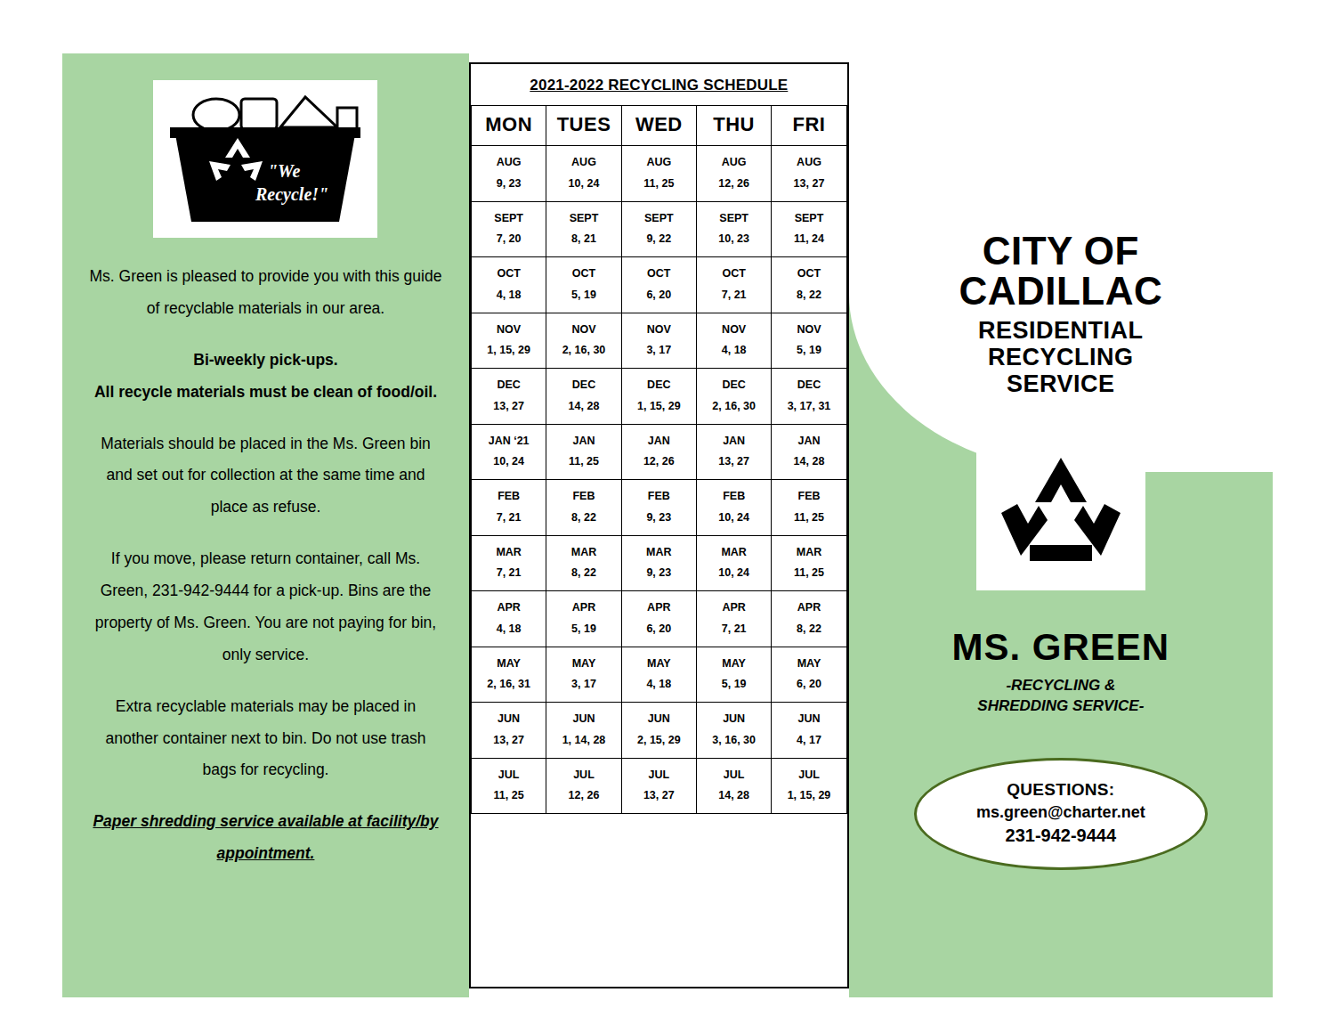"We Recycle!"
Ms. Green is pleased to provide you with this guide of recyclable materials in our area.
Bi-weekly pick-ups.
All recycle materials must be clean of food/oil.
Materials should be placed in the Ms. Green bin and set out for collection at the same time and place as refuse.
If you move, please return container, call Ms. Green, 231-942-9444 for a pick-up. Bins are the property of Ms. Green. You are not paying for bin, only service.
Extra recyclable materials may be placed in another container next to bin. Do not use trash bags for recycling.
Paper shredding service available at facility/by appointment.
2021-2022 RECYCLING SCHEDULE
| MON | TUES | WED | THU | FRI |
| --- | --- | --- | --- | --- |
| AUG 9, 23 | AUG 10, 24 | AUG 11, 25 | AUG 12, 26 | AUG 13, 27 |
| SEPT 7, 20 | SEPT 8, 21 | SEPT 9, 22 | SEPT 10, 23 | SEPT 11, 24 |
| OCT 4, 18 | OCT 5, 19 | OCT 6, 20 | OCT 7, 21 | OCT 8, 22 |
| NOV 1, 15, 29 | NOV 2, 16, 30 | NOV 3, 17 | NOV 4, 18 | NOV 5, 19 |
| DEC 13, 27 | DEC 14, 28 | DEC 1, 15, 29 | DEC 2, 16, 30 | DEC 3, 17, 31 |
| JAN ‘21 10, 24 | JAN 11, 25 | JAN 12, 26 | JAN 13, 27 | JAN 14, 28 |
| FEB 7, 21 | FEB 8, 22 | FEB 9, 23 | FEB 10, 24 | FEB 11, 25 |
| MAR 7, 21 | MAR 8, 22 | MAR 9, 23 | MAR 10, 24 | MAR 11, 25 |
| APR 4, 18 | APR 5, 19 | APR 6, 20 | APR 7, 21 | APR 8, 22 |
| MAY 2, 16, 31 | MAY 3, 17 | MAY 4, 18 | MAY 5, 19 | MAY 6, 20 |
| JUN 13, 27 | JUN 1, 14, 28 | JUN 2, 15, 29 | JUN 3, 16, 30 | JUN 4, 17 |
| JUL 11, 25 | JUL 12, 26 | JUL 13, 27 | JUL 14, 28 | JUL 1, 15, 29 |
CITY OF
CADILLAC
RESIDENTIAL
RECYCLING
SERVICE
MS. GREEN
-RECYCLING &
SHREDDING SERVICE-
QUESTIONS:
ms.green@charter.net
231-942-9444